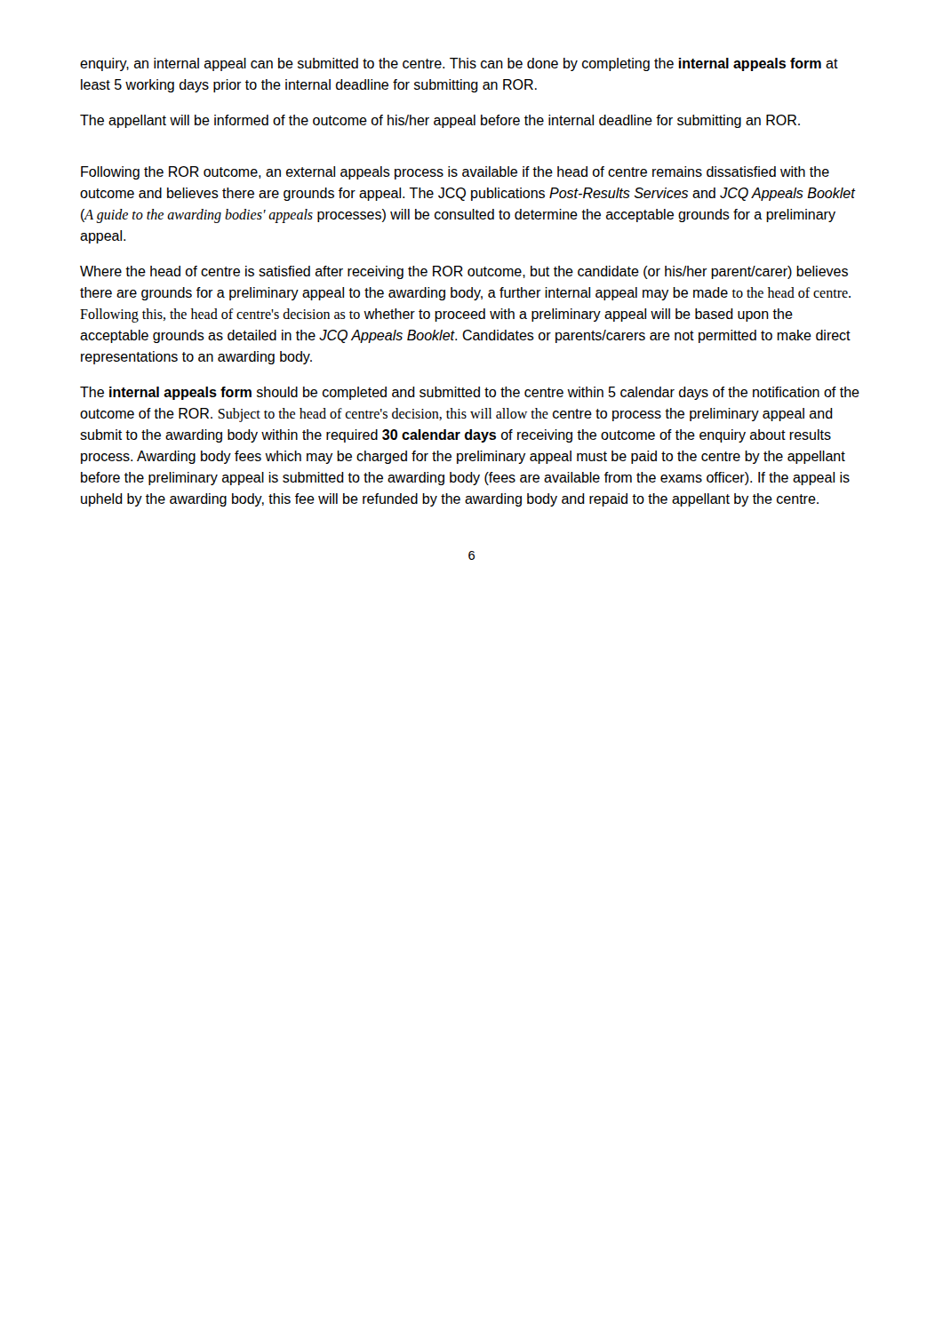enquiry, an internal appeal can be submitted to the centre. This can be done by completing the internal appeals form at least 5 working days prior to the internal deadline for submitting an ROR.
The appellant will be informed of the outcome of his/her appeal before the internal deadline for submitting an ROR.
Following the ROR outcome, an external appeals process is available if the head of centre remains dissatisfied with the outcome and believes there are grounds for appeal. The JCQ publications Post-Results Services and JCQ Appeals Booklet (A guide to the awarding bodies' appeals processes) will be consulted to determine the acceptable grounds for a preliminary appeal.
Where the head of centre is satisfied after receiving the ROR outcome, but the candidate (or his/her parent/carer) believes there are grounds for a preliminary appeal to the awarding body, a further internal appeal may be made to the head of centre. Following this, the head of centre's decision as to whether to proceed with a preliminary appeal will be based upon the acceptable grounds as detailed in the JCQ Appeals Booklet. Candidates or parents/carers are not permitted to make direct representations to an awarding body.
The internal appeals form should be completed and submitted to the centre within 5 calendar days of the notification of the outcome of the ROR. Subject to the head of centre's decision, this will allow the centre to process the preliminary appeal and submit to the awarding body within the required 30 calendar days of receiving the outcome of the enquiry about results process. Awarding body fees which may be charged for the preliminary appeal must be paid to the centre by the appellant before the preliminary appeal is submitted to the awarding body (fees are available from the exams officer). If the appeal is upheld by the awarding body, this fee will be refunded by the awarding body and repaid to the appellant by the centre.
6